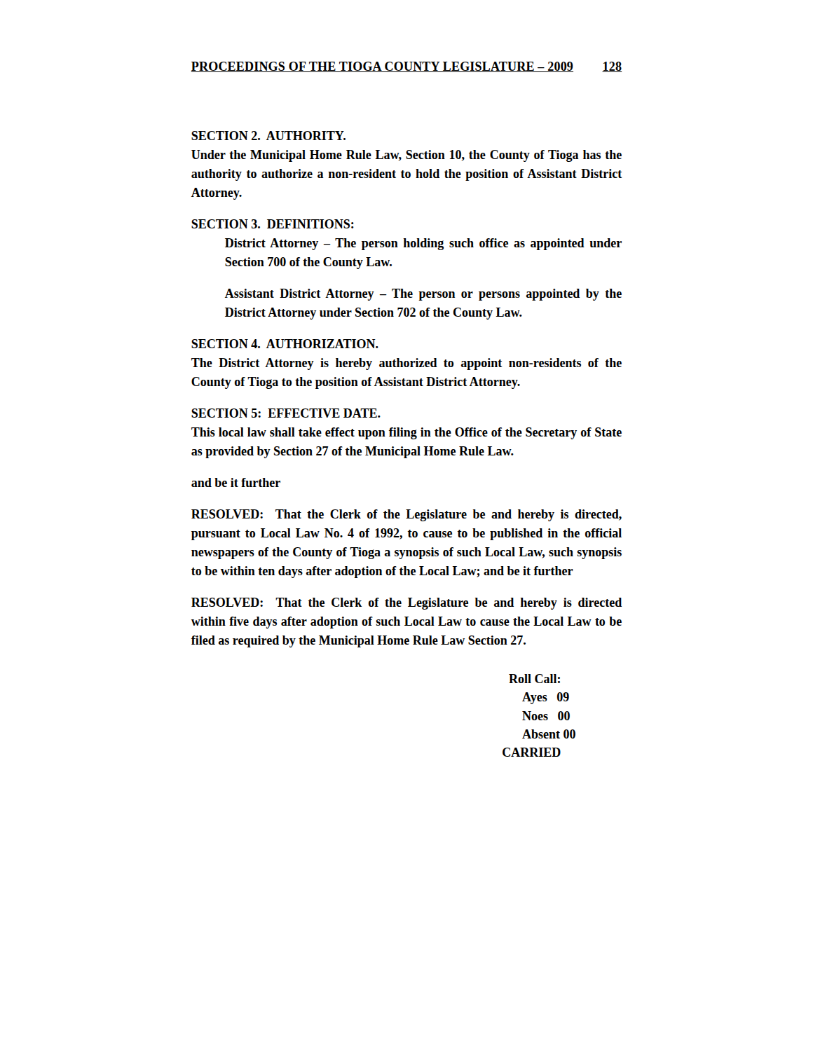PROCEEDINGS OF THE TIOGA COUNTY LEGISLATURE – 2009 128
SECTION 2. AUTHORITY.
Under the Municipal Home Rule Law, Section 10, the County of Tioga has the authority to authorize a non-resident to hold the position of Assistant District Attorney.
SECTION 3. DEFINITIONS:
District Attorney – The person holding such office as appointed under Section 700 of the County Law.
Assistant District Attorney – The person or persons appointed by the District Attorney under Section 702 of the County Law.
SECTION 4. AUTHORIZATION.
The District Attorney is hereby authorized to appoint non-residents of the County of Tioga to the position of Assistant District Attorney.
SECTION 5: EFFECTIVE DATE.
This local law shall take effect upon filing in the Office of the Secretary of State as provided by Section 27 of the Municipal Home Rule Law.
and be it further
RESOLVED: That the Clerk of the Legislature be and hereby is directed, pursuant to Local Law No. 4 of 1992, to cause to be published in the official newspapers of the County of Tioga a synopsis of such Local Law, such synopsis to be within ten days after adoption of the Local Law; and be it further
RESOLVED: That the Clerk of the Legislature be and hereby is directed within five days after adoption of such Local Law to cause the Local Law to be filed as required by the Municipal Home Rule Law Section 27.
Roll Call:
Ayes 09
Noes 00
Absent 00
CARRIED